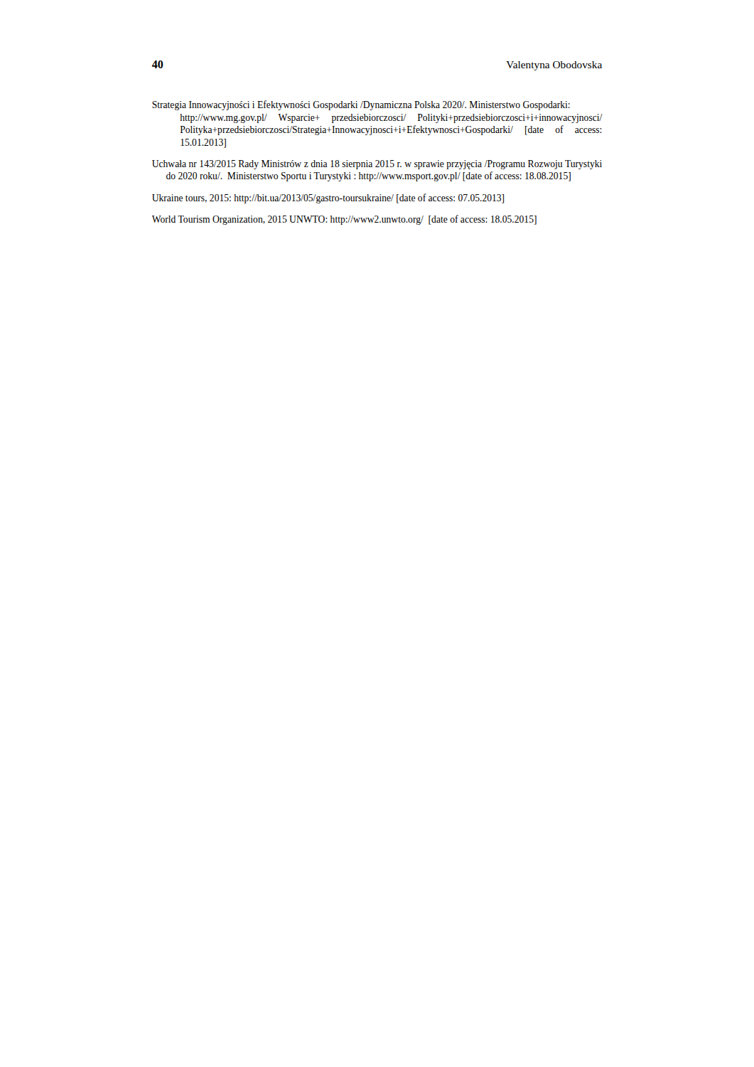40 Valentyna Obodovska
Strategia Innowacyjności i Efektywności Gospodarki /Dynamiczna Polska 2020/. Ministerstwo Gospodarki: http://www.mg.gov.pl/Wsparcie+przedsiebiorczosci/Polityki+przedsiebiorczosci+i+innowacyjnosci/ Polityka+przedsiebiorczosci/Strategia+Innowacyjnosci+i+Efektywnosci+Gospodarki/[date of access: 15.01.2013]
Uchwała nr 143/2015 Rady Ministrów z dnia 18 sierpnia 2015 r. w sprawie przyjęcia /Programu Rozwoju Turystyki do 2020 roku/. Ministerstwo Sportu i Turystyki : http://www.msport.gov.pl/ [date of access: 18.08.2015]
Ukraine tours, 2015: http://bit.ua/2013/05/gastro-toursukraine/ [date of access: 07.05.2013]
World Tourism Organization, 2015 UNWTO: http://www2.unwto.org/ [date of access: 18.05.2015]